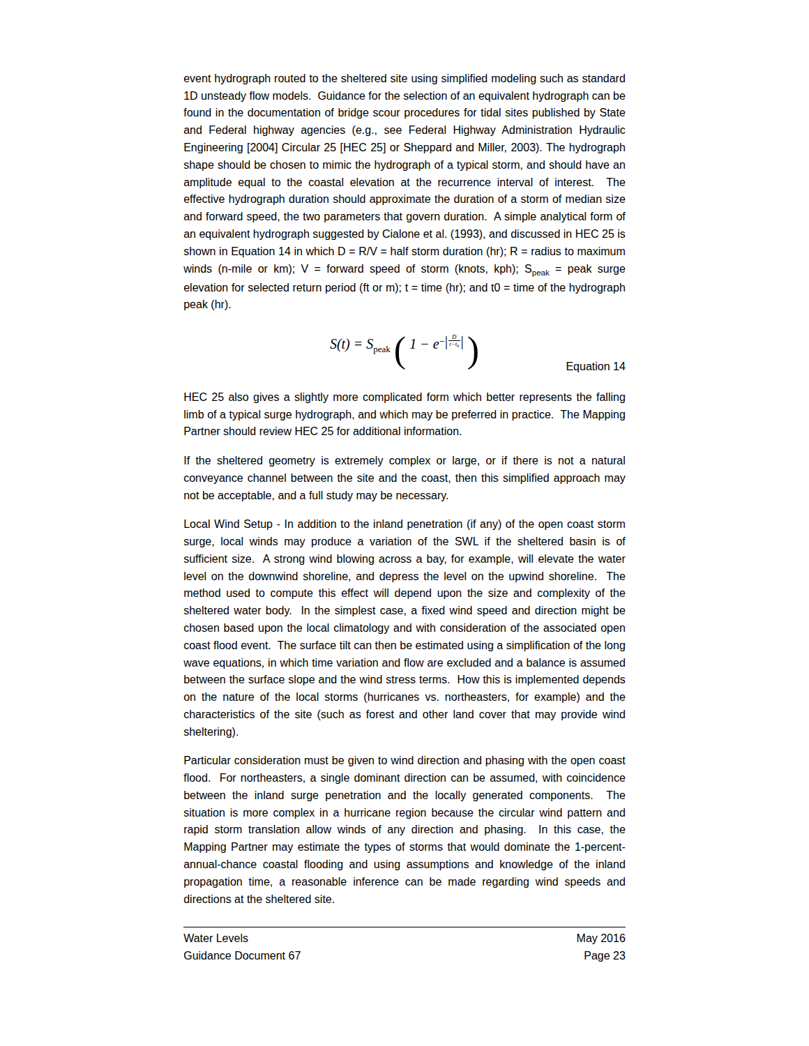event hydrograph routed to the sheltered site using simplified modeling such as standard 1D unsteady flow models. Guidance for the selection of an equivalent hydrograph can be found in the documentation of bridge scour procedures for tidal sites published by State and Federal highway agencies (e.g., see Federal Highway Administration Hydraulic Engineering [2004] Circular 25 [HEC 25] or Sheppard and Miller, 2003). The hydrograph shape should be chosen to mimic the hydrograph of a typical storm, and should have an amplitude equal to the coastal elevation at the recurrence interval of interest. The effective hydrograph duration should approximate the duration of a storm of median size and forward speed, the two parameters that govern duration. A simple analytical form of an equivalent hydrograph suggested by Cialone et al. (1993), and discussed in HEC 25 is shown in Equation 14 in which D = R/V = half storm duration (hr); R = radius to maximum winds (n-mile or km); V = forward speed of storm (knots, kph); Speak = peak surge elevation for selected return period (ft or m); t = time (hr); and t0 = time of the hydrograph peak (hr).
S(t) = Speak ( 1 − e−|Dt−t0| )
Equation 14
HEC 25 also gives a slightly more complicated form which better represents the falling limb of a typical surge hydrograph, and which may be preferred in practice. The Mapping Partner should review HEC 25 for additional information.
If the sheltered geometry is extremely complex or large, or if there is not a natural conveyance channel between the site and the coast, then this simplified approach may not be acceptable, and a full study may be necessary.
Local Wind Setup - In addition to the inland penetration (if any) of the open coast storm surge, local winds may produce a variation of the SWL if the sheltered basin is of sufficient size. A strong wind blowing across a bay, for example, will elevate the water level on the downwind shoreline, and depress the level on the upwind shoreline. The method used to compute this effect will depend upon the size and complexity of the sheltered water body. In the simplest case, a fixed wind speed and direction might be chosen based upon the local climatology and with consideration of the associated open coast flood event. The surface tilt can then be estimated using a simplification of the long wave equations, in which time variation and flow are excluded and a balance is assumed between the surface slope and the wind stress terms. How this is implemented depends on the nature of the local storms (hurricanes vs. northeasters, for example) and the characteristics of the site (such as forest and other land cover that may provide wind sheltering).
Particular consideration must be given to wind direction and phasing with the open coast flood. For northeasters, a single dominant direction can be assumed, with coincidence between the inland surge penetration and the locally generated components. The situation is more complex in a hurricane region because the circular wind pattern and rapid storm translation allow winds of any direction and phasing. In this case, the Mapping Partner may estimate the types of storms that would dominate the 1-percent-annual-chance coastal flooding and using assumptions and knowledge of the inland propagation time, a reasonable inference can be made regarding wind speeds and directions at the sheltered site.
Water Levels
Guidance Document 67
May 2016
Page 23